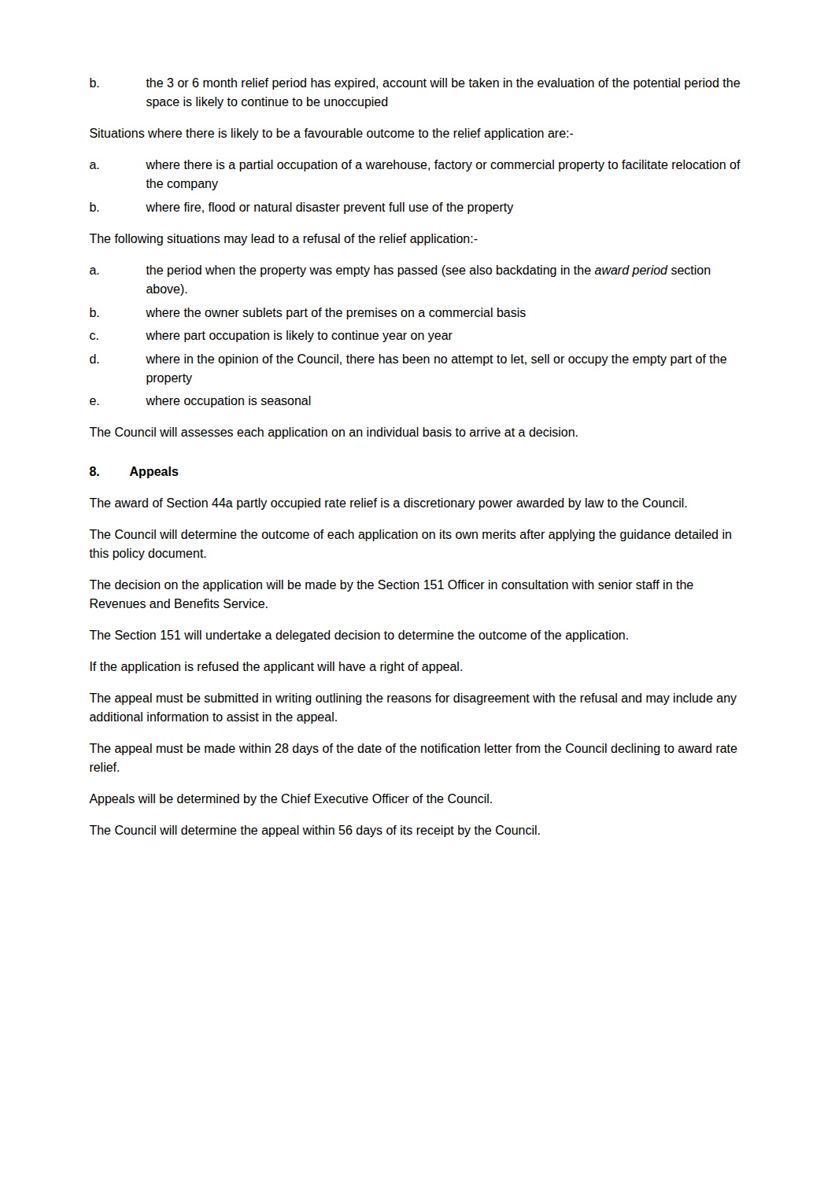b.
the 3 or 6 month relief period has expired, account will be taken in the evaluation of the potential period the space is likely to continue to be unoccupied
Situations where there is likely to be a favourable outcome to the relief application are:-
a.
where there is a partial occupation of a warehouse, factory or commercial property to facilitate relocation of the company
b.
where fire, flood or natural disaster prevent full use of the property
The following situations may lead to a refusal of the relief application:-
a.
the period when the property was empty has passed (see also backdating in the award period section above).
b.
where the owner sublets part of the premises on a commercial basis
c.
where part occupation is likely to continue year on year
d.
where in the opinion of the Council, there has been no attempt to let, sell or occupy the empty part of the property
e.
where occupation is seasonal
The Council will assesses each application on an individual basis to arrive at a decision.
8. Appeals
The award of Section 44a partly occupied rate relief is a discretionary power awarded by law to the Council.
The Council will determine the outcome of each application on its own merits after applying the guidance detailed in this policy document.
The decision on the application will be made by the Section 151 Officer in consultation with senior staff in the Revenues and Benefits Service.
The Section 151 will undertake a delegated decision to determine the outcome of the application.
If the application is refused the applicant will have a right of appeal.
The appeal must be submitted in writing outlining the reasons for disagreement with the refusal and may include any additional information to assist in the appeal.
The appeal must be made within 28 days of the date of the notification letter from the Council declining to award rate relief.
Appeals will be determined by the Chief Executive Officer of the Council.
The Council will determine the appeal within 56 days of its receipt by the Council.